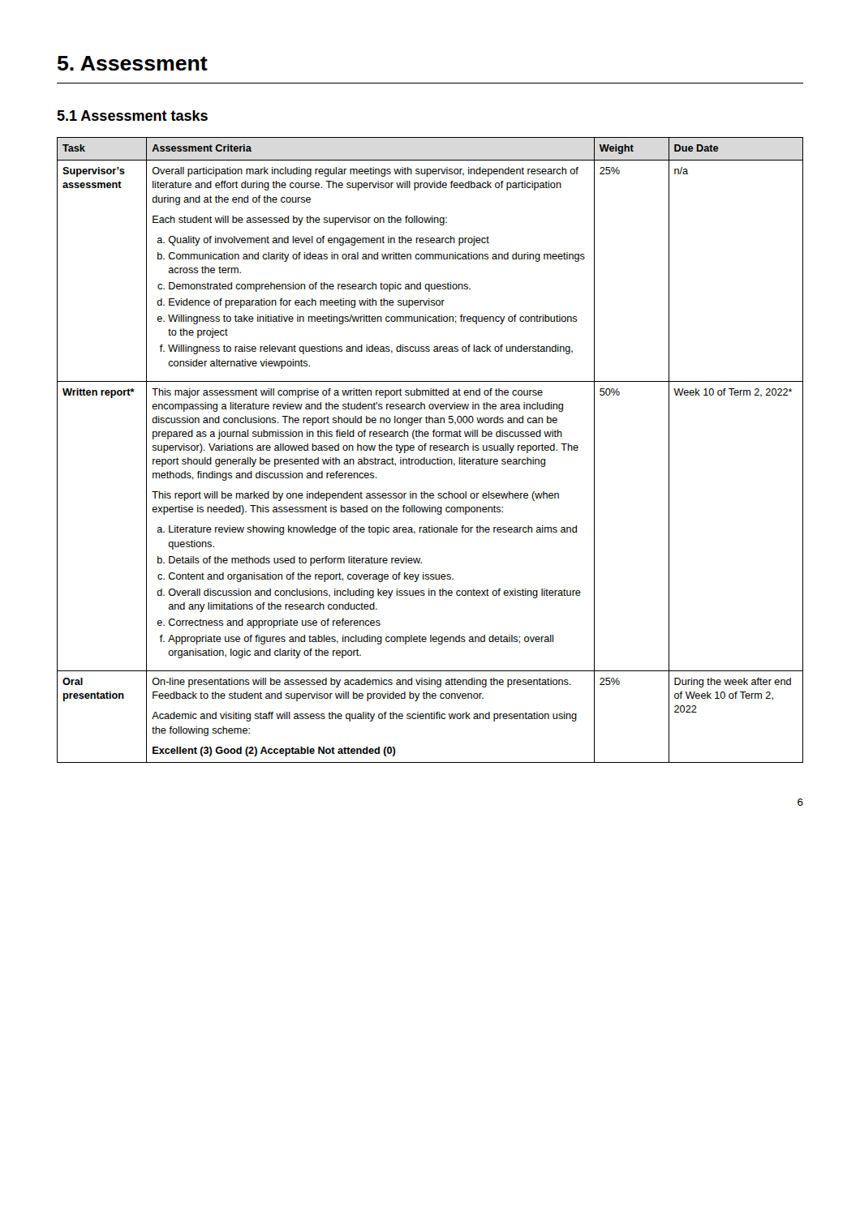5. Assessment
5.1 Assessment tasks
| Task | Assessment Criteria | Weight | Due Date |
| --- | --- | --- | --- |
| Supervisor’s assessment | Overall participation mark including regular meetings with supervisor, independent research of literature and effort during the course. The supervisor will provide feedback of participation during and at the end of the course Each student will be assessed by the supervisor on the following: Quality of involvement and level of engagement in the research project Communication and clarity of ideas in oral and written communications and during meetings across the term. Demonstrated comprehension of the research topic and questions. Evidence of preparation for each meeting with the supervisor Willingness to take initiative in meetings/written communication; frequency of contributions to the project Willingness to raise relevant questions and ideas, discuss areas of lack of understanding, consider alternative viewpoints. | 25% | n/a |
| Written report* | This major assessment will comprise of a written report submitted at end of the course encompassing a literature review and the student's research overview in the area including discussion and conclusions. The report should be no longer than 5,000 words and can be prepared as a journal submission in this field of research (the format will be discussed with supervisor). Variations are allowed based on how the type of research is usually reported. The report should generally be presented with an abstract, introduction, literature searching methods, findings and discussion and references. This report will be marked by one independent assessor in the school or elsewhere (when expertise is needed). This assessment is based on the following components: Literature review showing knowledge of the topic area, rationale for the research aims and questions. Details of the methods used to perform literature review. Content and organisation of the report, coverage of key issues. Overall discussion and conclusions, including key issues in the context of existing literature and any limitations of the research conducted. Correctness and appropriate use of references Appropriate use of figures and tables, including complete legends and details; overall organisation, logic and clarity of the report. | 50% | Week 10 of Term 2, 2022* |
| Oral presentation | On-line presentations will be assessed by academics and vising attending the presentations. Feedback to the student and supervisor will be provided by the convenor. Academic and visiting staff will assess the quality of the scientific work and presentation using the following scheme: Excellent (3) Good (2) Acceptable Not attended (0) | 25% | During the week after end of Week 10 of Term 2, 2022 |
6